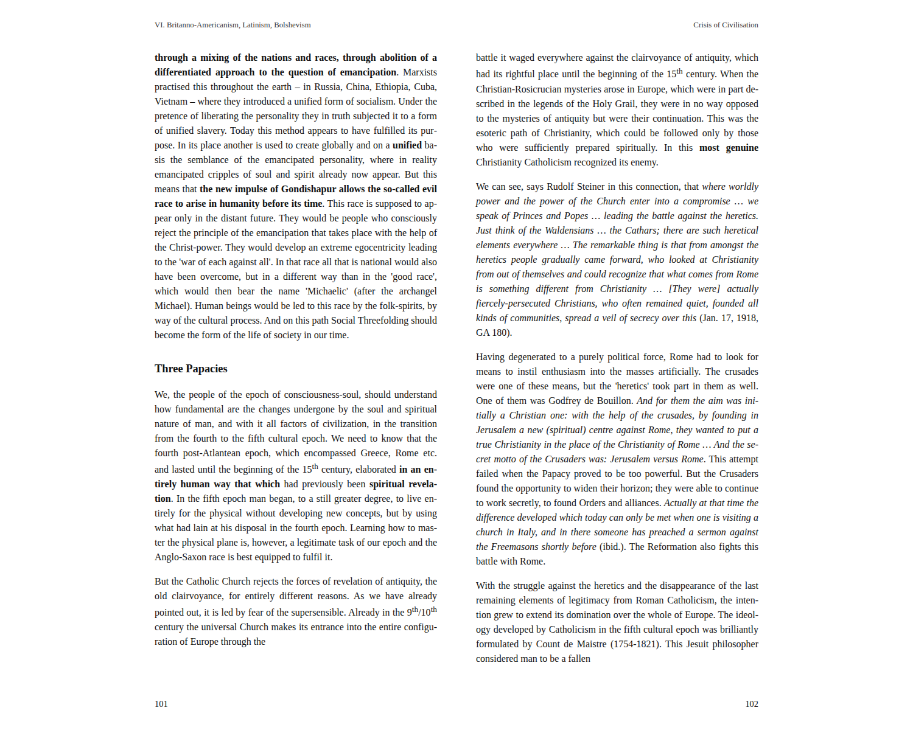VI. Britanno-Americanism, Latinism, Bolshevism
Crisis of Civilisation
through a mixing of the nations and races, through abolition of a differentiated approach to the question of emancipation. Marxists practised this throughout the earth – in Russia, China, Ethiopia, Cuba, Vietnam – where they introduced a unified form of socialism. Under the pretence of liberating the personality they in truth subjected it to a form of unified slavery. Today this method appears to have fulfilled its purpose. In its place another is used to create globally and on a unified basis the semblance of the emancipated personality, where in reality emancipated cripples of soul and spirit already now appear. But this means that the new impulse of Gondishapur allows the so-called evil race to arise in humanity before its time. This race is supposed to appear only in the distant future. They would be people who consciously reject the principle of the emancipation that takes place with the help of the Christ-power. They would develop an extreme egocentricity leading to the 'war of each against all'. In that race all that is national would also have been overcome, but in a different way than in the 'good race', which would then bear the name 'Michaelic' (after the archangel Michael). Human beings would be led to this race by the folk-spirits, by way of the cultural process. And on this path Social Threefolding should become the form of the life of society in our time.
Three Papacies
We, the people of the epoch of consciousness-soul, should understand how fundamental are the changes undergone by the soul and spiritual nature of man, and with it all factors of civilization, in the transition from the fourth to the fifth cultural epoch. We need to know that the fourth post-Atlantean epoch, which encompassed Greece, Rome etc. and lasted until the beginning of the 15th century, elaborated in an entirely human way that which had previously been spiritual revelation. In the fifth epoch man began, to a still greater degree, to live entirely for the physical without developing new concepts, but by using what had lain at his disposal in the fourth epoch. Learning how to master the physical plane is, however, a legitimate task of our epoch and the Anglo-Saxon race is best equipped to fulfil it.
But the Catholic Church rejects the forces of revelation of antiquity, the old clairvoyance, for entirely different reasons. As we have already pointed out, it is led by fear of the supersensible. Already in the 9th/10th century the universal Church makes its entrance into the entire configuration of Europe through the
battle it waged everywhere against the clairvoyance of antiquity, which had its rightful place until the beginning of the 15th century. When the Christian-Rosicrucian mysteries arose in Europe, which were in part described in the legends of the Holy Grail, they were in no way opposed to the mysteries of antiquity but were their continuation. This was the esoteric path of Christianity, which could be followed only by those who were sufficiently prepared spiritually. In this most genuine Christianity Catholicism recognized its enemy.
We can see, says Rudolf Steiner in this connection, that where worldly power and the power of the Church enter into a compromise … we speak of Princes and Popes … leading the battle against the heretics. Just think of the Waldensians … the Cathars; there are such heretical elements everywhere … The remarkable thing is that from amongst the heretics people gradually came forward, who looked at Christianity from out of themselves and could recognize that what comes from Rome is something different from Christianity … [They were] actually fiercely-persecuted Christians, who often remained quiet, founded all kinds of communities, spread a veil of secrecy over this (Jan. 17, 1918, GA 180).
Having degenerated to a purely political force, Rome had to look for means to instil enthusiasm into the masses artificially. The crusades were one of these means, but the 'heretics' took part in them as well. One of them was Godfrey de Bouillon. And for them the aim was initially a Christian one: with the help of the crusades, by founding in Jerusalem a new (spiritual) centre against Rome, they wanted to put a true Christianity in the place of the Christianity of Rome … And the secret motto of the Crusaders was: Jerusalem versus Rome. This attempt failed when the Papacy proved to be too powerful. But the Crusaders found the opportunity to widen their horizon; they were able to continue to work secretly, to found Orders and alliances. Actually at that time the difference developed which today can only be met when one is visiting a church in Italy, and in there someone has preached a sermon against the Freemasons shortly before (ibid.). The Reformation also fights this battle with Rome.
With the struggle against the heretics and the disappearance of the last remaining elements of legitimacy from Roman Catholicism, the intention grew to extend its domination over the whole of Europe. The ideology developed by Catholicism in the fifth cultural epoch was brilliantly formulated by Count de Maistre (1754-1821). This Jesuit philosopher considered man to be a fallen
101
102